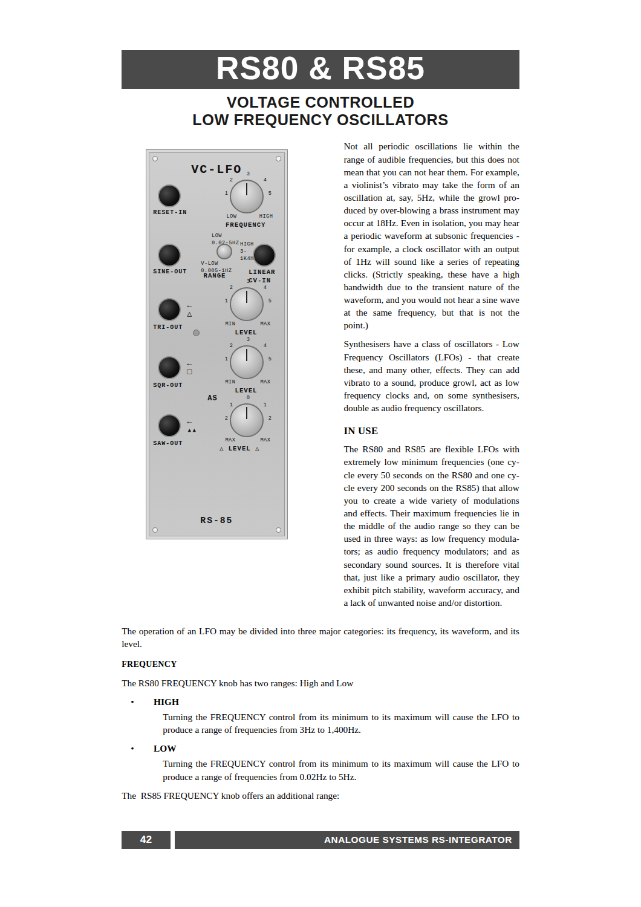RS80 & RS85
VOLTAGE CONTROLLED
LOW FREQUENCY OSCILLATORS
VC-LFO
RESET-IN
3
2
4
1
5
LOW
HIGH
FREQUENCY
LOW
0.02-5HZ
HIGH
3-
1K4HZ
V-LOW
0.005-1HZ
RANGE
SINE-OUT
LINEAR
CV-IN
3
2
4
1
5
MIN
MAX
LEVEL
←
△
TRI-OUT
3
2
4
1
5
MIN
MAX
LEVEL
←
□
SQR-OUT
AS
0
1
1
2
2
MAX
MAX
△ LEVEL △
←
▴▴
SAW-OUT
RS-85
Not all periodic oscillations lie within the range of audible frequencies, but this does not mean that you can not hear them. For example, a violinist’s vibrato may take the form of an oscillation at, say, 5Hz, while the growl produced by over-blowing a brass instrument may occur at 18Hz. Even in isolation, you may hear a periodic waveform at subsonic frequencies - for example, a clock oscillator with an output of 1Hz will sound like a series of repeating clicks. (Strictly speaking, these have a high bandwidth due to the transient nature of the waveform, and you would not hear a sine wave at the same frequency, but that is not the point.)
Synthesisers have a class of oscillators - Low Frequency Oscillators (LFOs) - that create these, and many other, effects. They can add vibrato to a sound, produce growl, act as low frequency clocks and, on some synthesisers, double as audio frequency oscillators.
IN USE
The RS80 and RS85 are flexible LFOs with extremely low minimum frequencies (one cycle every 50 seconds on the RS80 and one cycle every 200 seconds on the RS85) that allow you to create a wide variety of modulations and effects. Their maximum frequencies lie in the middle of the audio range so they can be used in three ways: as low frequency modulators; as audio frequency modulators; and as secondary sound sources. It is therefore vital that, just like a primary audio oscillator, they exhibit pitch stability, waveform accuracy, and a lack of unwanted noise and/or distortion.
The operation of an LFO may be divided into three major categories: its frequency, its waveform, and its level.
FREQUENCY
The RS80 FREQUENCY knob has two ranges: High and Low
•
HIGH
Turning the FREQUENCY control from its minimum to its maximum will cause the LFO to produce a range of frequencies from 3Hz to 1,400Hz.
•
LOW
Turning the FREQUENCY control from its minimum to its maximum will cause the LFO to produce a range of frequencies from 0.02Hz to 5Hz.
The RS85 FREQUENCY knob offers an additional range:
42
ANALOGUE SYSTEMS RS-INTEGRATOR